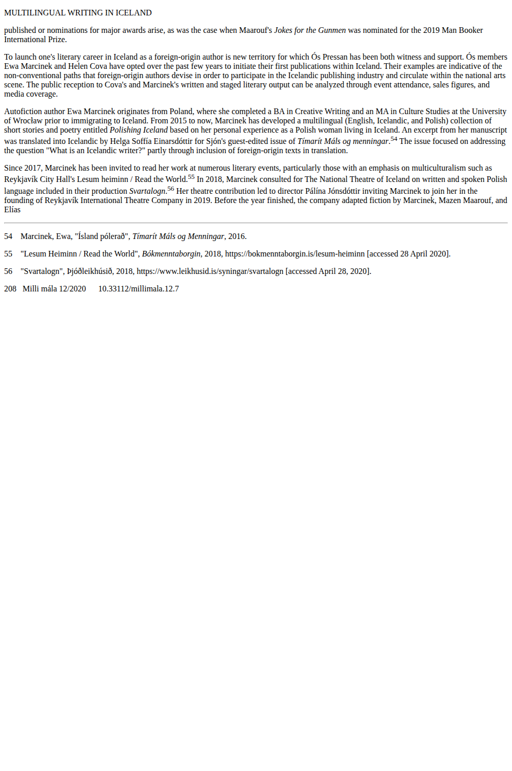MULTILINGUAL WRITING IN ICELAND
published or nominations for major awards arise, as was the case when Maarouf's Jokes for the Gunmen was nominated for the 2019 Man Booker International Prize.
To launch one's literary career in Iceland as a foreign-origin author is new territory for which Ós Pressan has been both witness and support. Ós members Ewa Marcinek and Helen Cova have opted over the past few years to initiate their first publications within Iceland. Their examples are indicative of the non-conventional paths that foreign-origin authors devise in order to participate in the Icelandic publishing industry and circulate within the national arts scene. The public reception to Cova's and Marcinek's written and staged literary output can be analyzed through event attendance, sales figures, and media coverage.
Autofiction author Ewa Marcinek originates from Poland, where she completed a BA in Creative Writing and an MA in Culture Studies at the University of Wrocław prior to immigrating to Iceland. From 2015 to now, Marcinek has developed a multilingual (English, Icelandic, and Polish) collection of short stories and poetry entitled Polishing Iceland based on her personal experience as a Polish woman living in Iceland. An excerpt from her manuscript was translated into Icelandic by Helga Soffía Einarsdóttir for Sjón's guest-edited issue of Tímarít Máls og menningar.54 The issue focused on addressing the question "What is an Icelandic writer?" partly through inclusion of foreign-origin texts in translation.
Since 2017, Marcinek has been invited to read her work at numerous literary events, particularly those with an emphasis on multiculturalism such as Reykjavík City Hall's Lesum heiminn / Read the World.55 In 2018, Marcinek consulted for The National Theatre of Iceland on written and spoken Polish language included in their production Svartalogn.56 Her theatre contribution led to director Pálína Jónsdóttir inviting Marcinek to join her in the founding of Reykjavík International Theatre Company in 2019. Before the year finished, the company adapted fiction by Marcinek, Mazen Maarouf, and Elías
54 Marcinek, Ewa, "Ísland pólerað", Tímarít Máls og Menningar, 2016.
55 "Lesum Heiminn / Read the World", Bókmenntaborgin, 2018, https://bokmenntaborgin.is/lesum-heiminn [accessed 28 April 2020].
56 "Svartalogn", Þjóðleikhúsið, 2018, https://www.leikhusid.is/syningar/svartalogn [accessed April 28, 2020].
208 Milli mála 12/2020 10.33112/millimala.12.7